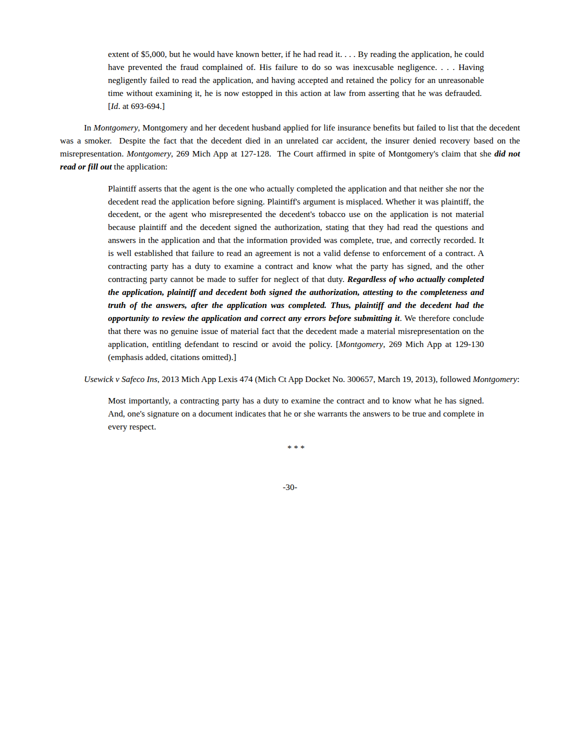extent of $5,000, but he would have known better, if he had read it. . . . By reading the application, he could have prevented the fraud complained of. His failure to do so was inexcusable negligence. . . . Having negligently failed to read the application, and having accepted and retained the policy for an unreasonable time without examining it, he is now estopped in this action at law from asserting that he was defrauded. [Id. at 693-694.]
In Montgomery, Montgomery and her decedent husband applied for life insurance benefits but failed to list that the decedent was a smoker. Despite the fact that the decedent died in an unrelated car accident, the insurer denied recovery based on the misrepresentation. Montgomery, 269 Mich App at 127-128. The Court affirmed in spite of Montgomery's claim that she did not read or fill out the application:
Plaintiff asserts that the agent is the one who actually completed the application and that neither she nor the decedent read the application before signing. Plaintiff's argument is misplaced. Whether it was plaintiff, the decedent, or the agent who misrepresented the decedent's tobacco use on the application is not material because plaintiff and the decedent signed the authorization, stating that they had read the questions and answers in the application and that the information provided was complete, true, and correctly recorded. It is well established that failure to read an agreement is not a valid defense to enforcement of a contract. A contracting party has a duty to examine a contract and know what the party has signed, and the other contracting party cannot be made to suffer for neglect of that duty. Regardless of who actually completed the application, plaintiff and decedent both signed the authorization, attesting to the completeness and truth of the answers, after the application was completed. Thus, plaintiff and the decedent had the opportunity to review the application and correct any errors before submitting it. We therefore conclude that there was no genuine issue of material fact that the decedent made a material misrepresentation on the application, entitling defendant to rescind or avoid the policy. [Montgomery, 269 Mich App at 129-130 (emphasis added, citations omitted).]
Usewick v Safeco Ins, 2013 Mich App Lexis 474 (Mich Ct App Docket No. 300657, March 19, 2013), followed Montgomery:
Most importantly, a contracting party has a duty to examine the contract and to know what he has signed. And, one's signature on a document indicates that he or she warrants the answers to be true and complete in every respect.
* * *
-30-